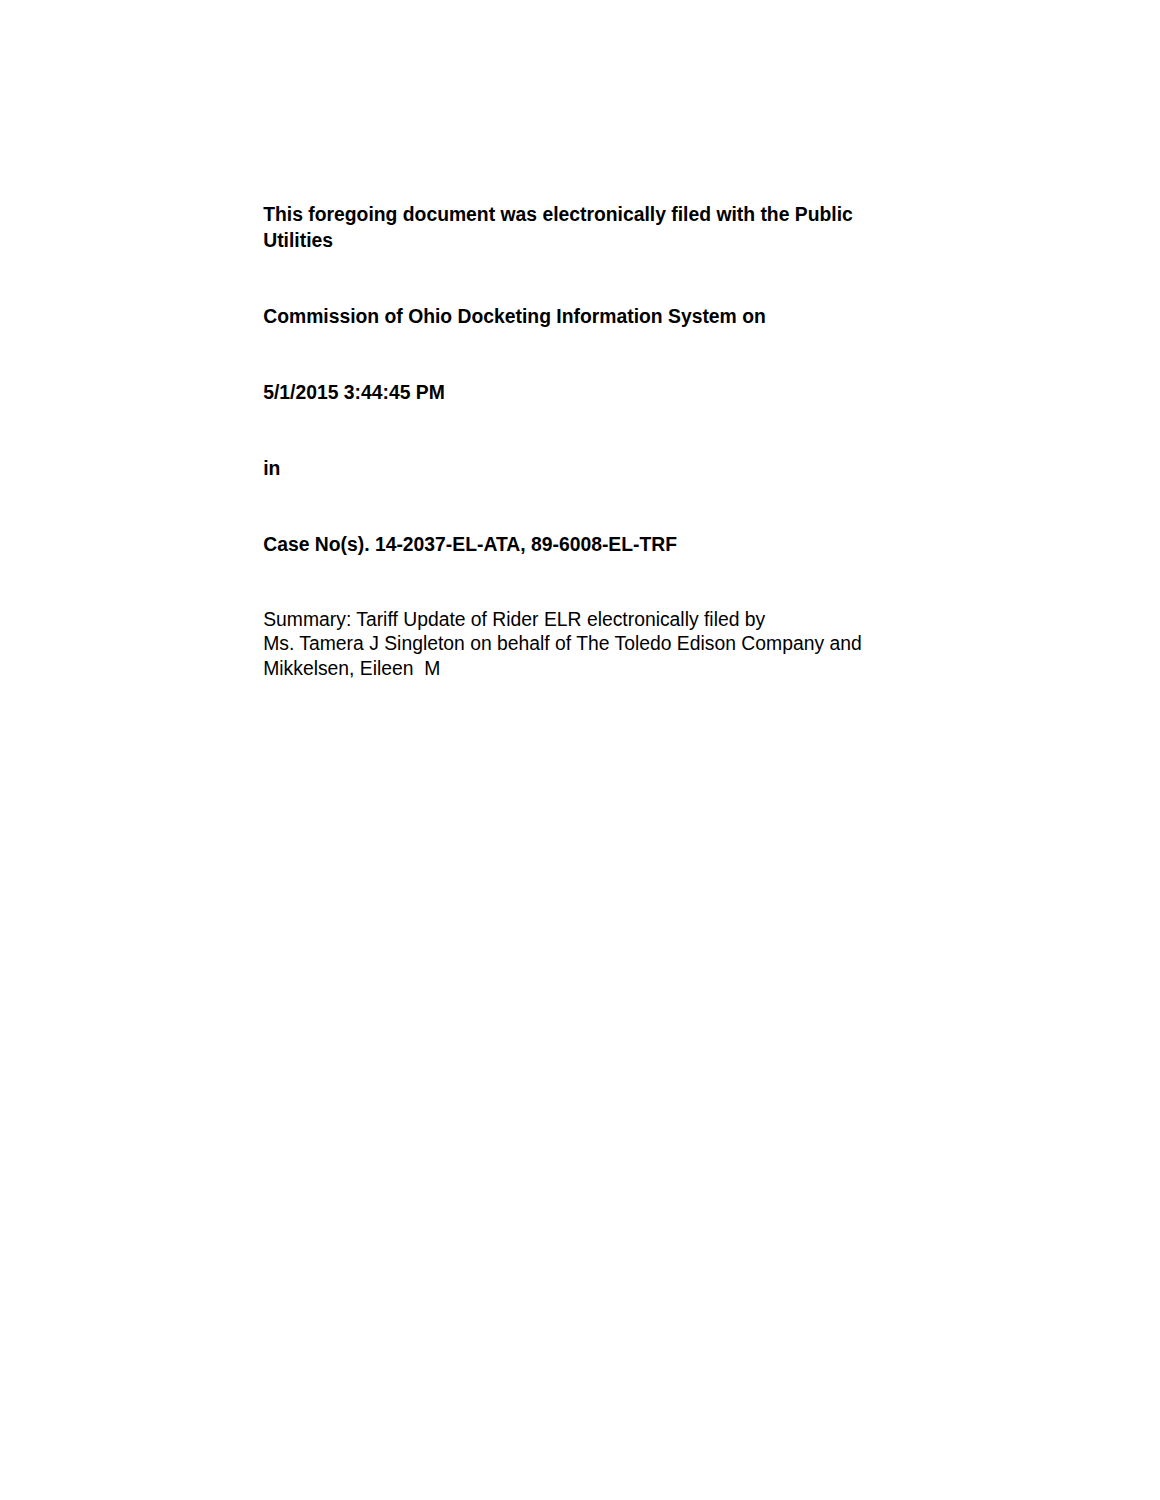This foregoing document was electronically filed with the Public Utilities
Commission of Ohio Docketing Information System on
5/1/2015 3:44:45 PM
in
Case No(s). 14-2037-EL-ATA, 89-6008-EL-TRF
Summary: Tariff Update of Rider ELR electronically filed by Ms. Tamera J Singleton on behalf of The Toledo Edison Company and Mikkelsen, Eileen M